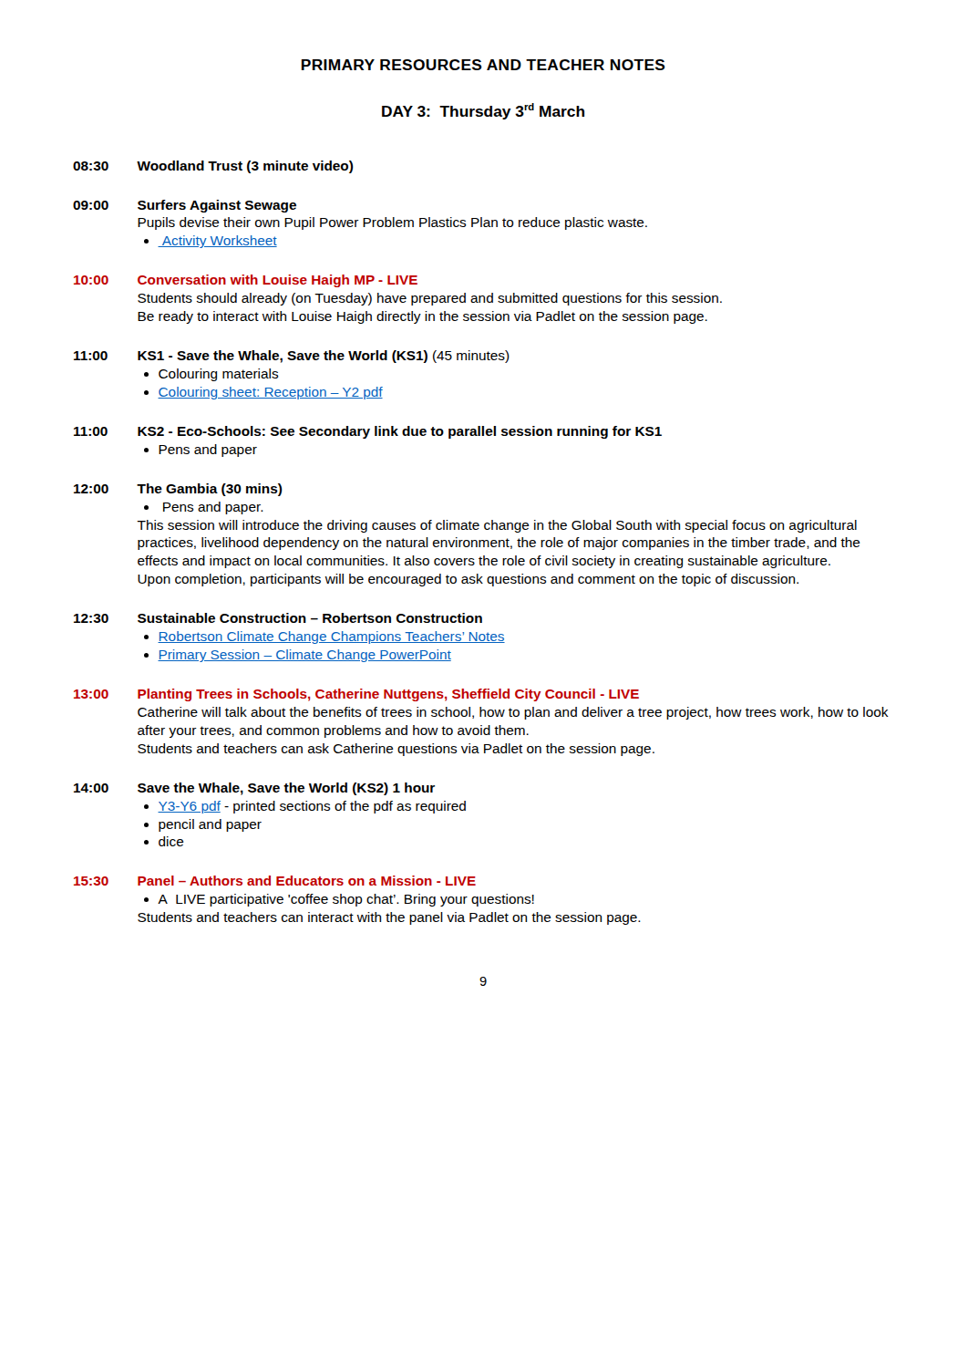PRIMARY RESOURCES AND TEACHER NOTES
DAY 3: Thursday 3rd March
08:30 Woodland Trust (3 minute video)
09:00 Surfers Against Sewage
Pupils devise their own Pupil Power Problem Plastics Plan to reduce plastic waste.
Activity Worksheet
10:00 Conversation with Louise Haigh MP - LIVE
Students should already (on Tuesday) have prepared and submitted questions for this session.
Be ready to interact with Louise Haigh directly in the session via Padlet on the session page.
11:00 KS1 - Save the Whale, Save the World (KS1) (45 minutes)
Colouring materials
Colouring sheet: Reception – Y2 pdf
11:00 KS2 - Eco-Schools: See Secondary link due to parallel session running for KS1
Pens and paper
12:00 The Gambia (30 mins)
Pens and paper.
This session will introduce the driving causes of climate change in the Global South with special focus on agricultural practices, livelihood dependency on the natural environment, the role of major companies in the timber trade, and the effects and impact on local communities. It also covers the role of civil society in creating sustainable agriculture.
Upon completion, participants will be encouraged to ask questions and comment on the topic of discussion.
12:30 Sustainable Construction – Robertson Construction
Robertson Climate Change Champions Teachers’ Notes
Primary Session – Climate Change PowerPoint
13:00 Planting Trees in Schools, Catherine Nuttgens, Sheffield City Council - LIVE
Catherine will talk about the benefits of trees in school, how to plan and deliver a tree project, how trees work, how to look after your trees, and common problems and how to avoid them.
Students and teachers can ask Catherine questions via Padlet on the session page.
14:00 Save the Whale, Save the World (KS2) 1 hour
Y3-Y6 pdf - printed sections of the pdf as required
pencil and paper
dice
15:30 Panel – Authors and Educators on a Mission - LIVE
A LIVE participative 'coffee shop chat’. Bring your questions!
Students and teachers can interact with the panel via Padlet on the session page.
9